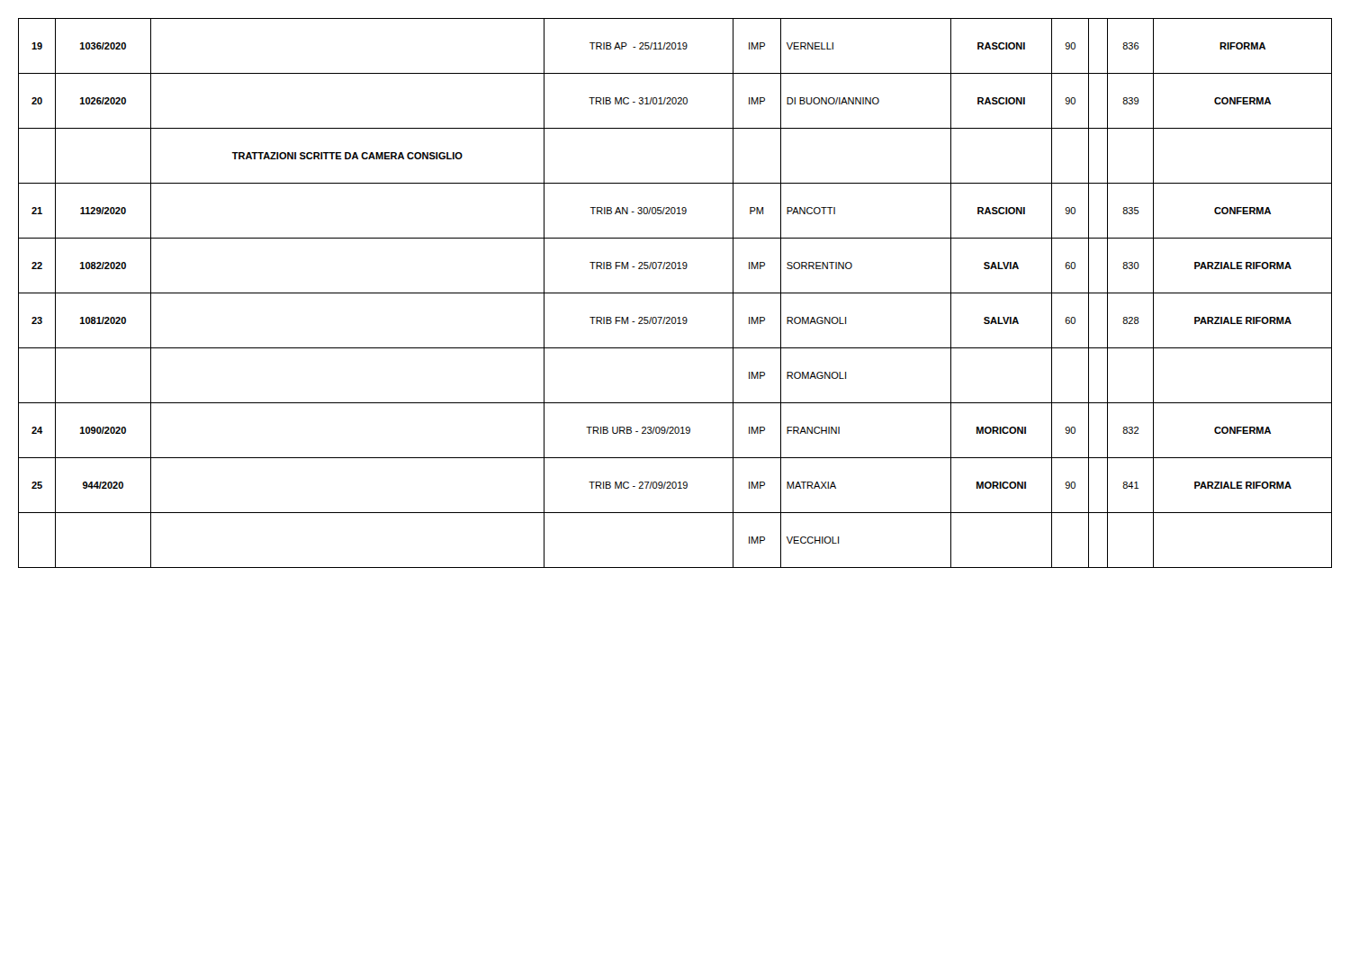| 19 | 1036/2020 | | TRIB AP - 25/11/2019 | IMP | VERNELLI | RASCIONI | 90 | | 836 | RIFORMA |
| 20 | 1026/2020 | | TRIB MC - 31/01/2020 | IMP | DI BUONO/IANNINO | RASCIONI | 90 | | 839 | CONFERMA |
| | | TRATTAZIONI SCRITTE DA CAMERA CONSIGLIO | | | | | | | | |
| 21 | 1129/2020 | | TRIB AN - 30/05/2019 | PM | PANCOTTI | RASCIONI | 90 | | 835 | CONFERMA |
| 22 | 1082/2020 | | TRIB FM - 25/07/2019 | IMP | SORRENTINO | SALVIA | 60 | | 830 | PARZIALE RIFORMA |
| 23 | 1081/2020 | | TRIB FM - 25/07/2019 | IMP | ROMAGNOLI | SALVIA | 60 | | 828 | PARZIALE RIFORMA |
| | | | | IMP | ROMAGNOLI | | | | | |
| 24 | 1090/2020 | | TRIB URB - 23/09/2019 | IMP | FRANCHINI | MORICONI | 90 | | 832 | CONFERMA |
| 25 | 944/2020 | | TRIB MC - 27/09/2019 | IMP | MATRAXIA | MORICONI | 90 | | 841 | PARZIALE RIFORMA |
| | | | | IMP | VECCHIOLI | | | | | |